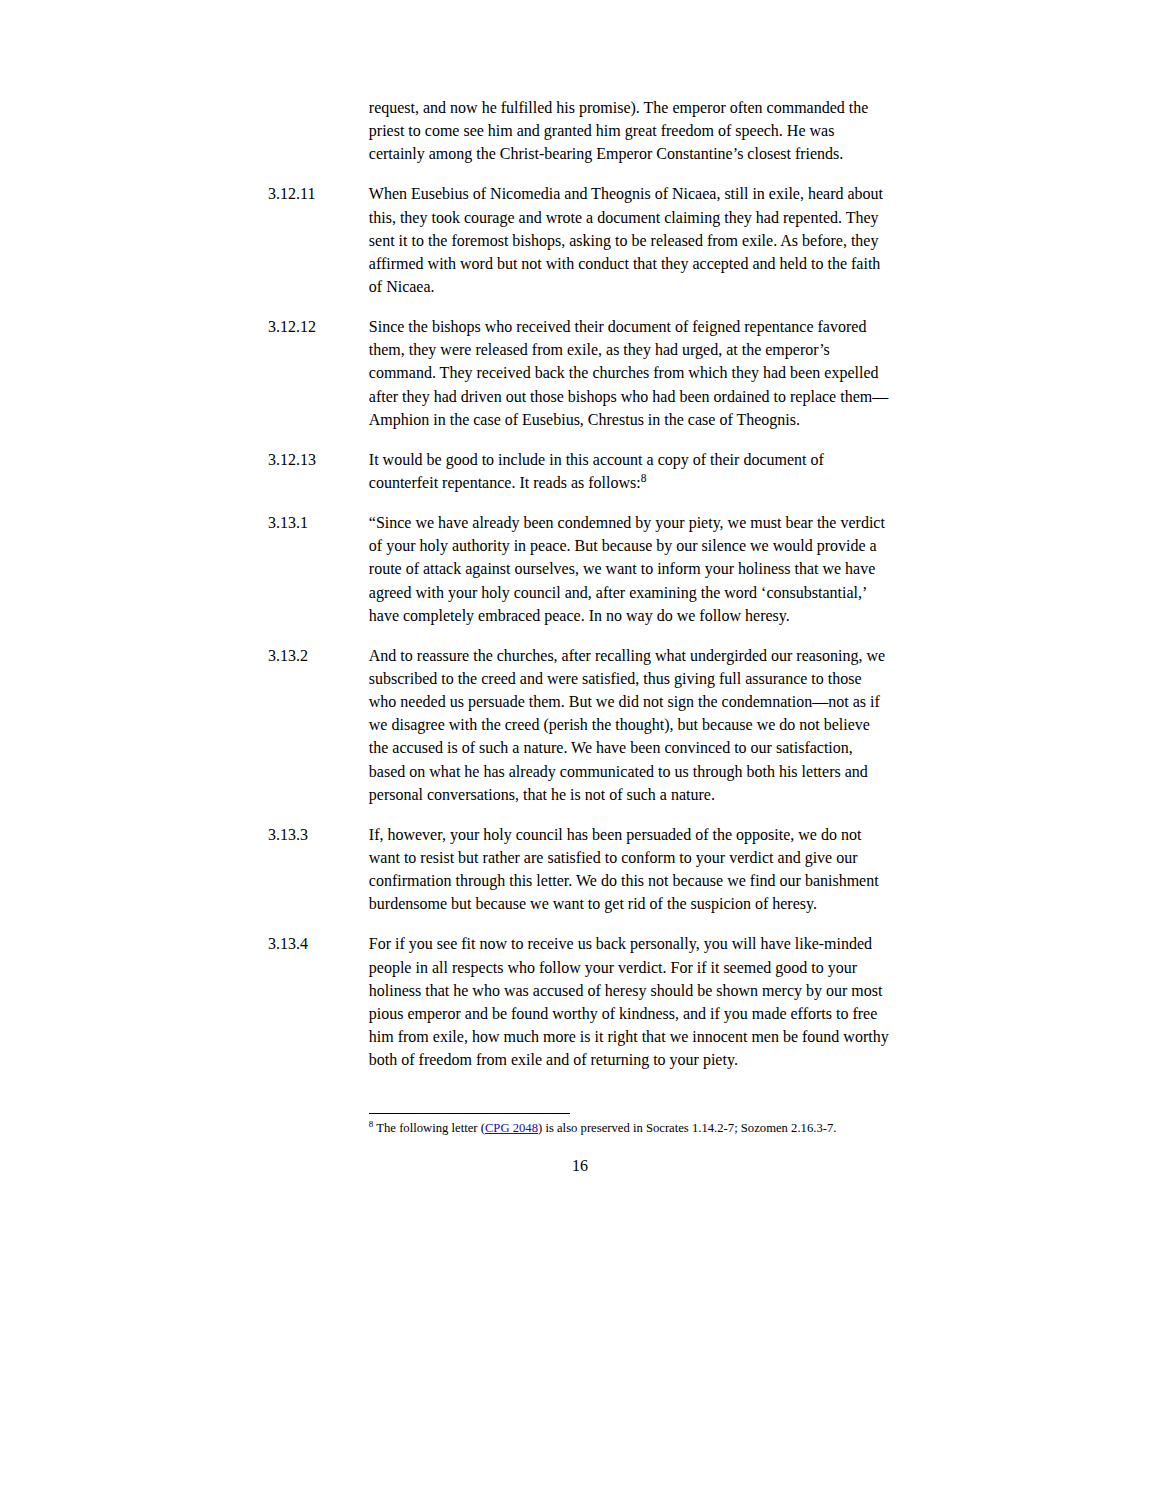request, and now he fulfilled his promise). The emperor often commanded the priest to come see him and granted him great freedom of speech. He was certainly among the Christ-bearing Emperor Constantine’s closest friends.
3.12.11
When Eusebius of Nicomedia and Theognis of Nicaea, still in exile, heard about this, they took courage and wrote a document claiming they had repented. They sent it to the foremost bishops, asking to be released from exile. As before, they affirmed with word but not with conduct that they accepted and held to the faith of Nicaea.
3.12.12
Since the bishops who received their document of feigned repentance favored them, they were released from exile, as they had urged, at the emperor’s command. They received back the churches from which they had been expelled after they had driven out those bishops who had been ordained to replace them—Amphion in the case of Eusebius, Chrestus in the case of Theognis.
3.12.13
It would be good to include in this account a copy of their document of counterfeit repentance. It reads as follows:8
3.13.1
“Since we have already been condemned by your piety, we must bear the verdict of your holy authority in peace. But because by our silence we would provide a route of attack against ourselves, we want to inform your holiness that we have agreed with your holy council and, after examining the word ‘consubstantial,’ have completely embraced peace. In no way do we follow heresy.
3.13.2
And to reassure the churches, after recalling what undergirded our reasoning, we subscribed to the creed and were satisfied, thus giving full assurance to those who needed us persuade them. But we did not sign the condemnation—not as if we disagree with the creed (perish the thought), but because we do not believe the accused is of such a nature. We have been convinced to our satisfaction, based on what he has already communicated to us through both his letters and personal conversations, that he is not of such a nature.
3.13.3
If, however, your holy council has been persuaded of the opposite, we do not want to resist but rather are satisfied to conform to your verdict and give our confirmation through this letter. We do this not because we find our banishment burdensome but because we want to get rid of the suspicion of heresy.
3.13.4
For if you see fit now to receive us back personally, you will have like-minded people in all respects who follow your verdict. For if it seemed good to your holiness that he who was accused of heresy should be shown mercy by our most pious emperor and be found worthy of kindness, and if you made efforts to free him from exile, how much more is it right that we innocent men be found worthy both of freedom from exile and of returning to your piety.
8 The following letter (CPG 2048) is also preserved in Socrates 1.14.2-7; Sozomen 2.16.3-7.
16